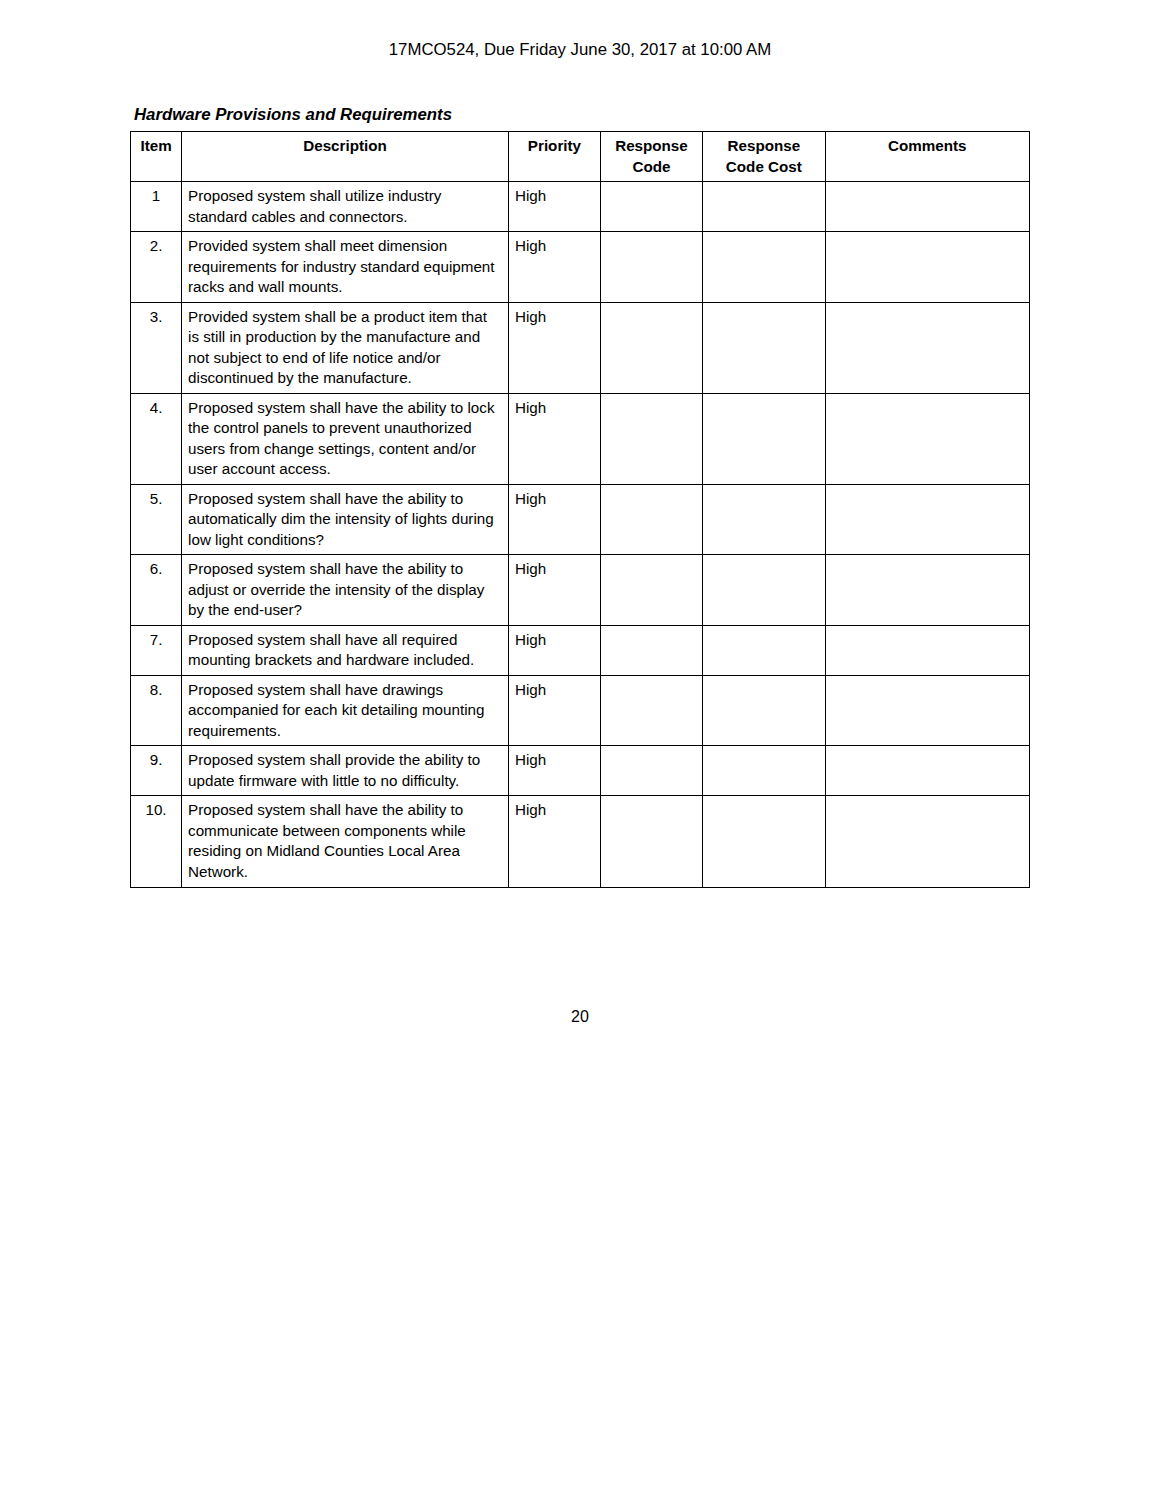17MCO524, Due Friday June 30, 2017 at 10:00 AM
Hardware Provisions and Requirements
| Item | Description | Priority | Response Code | Response Code Cost | Comments |
| --- | --- | --- | --- | --- | --- |
| 1 | Proposed system shall utilize industry standard cables and connectors. | High | | | |
| 2. | Provided system shall meet dimension requirements for industry standard equipment racks and wall mounts. | High | | | |
| 3. | Provided system shall be a product item that is still in production by the manufacture and not subject to end of life notice and/or discontinued by the manufacture. | High | | | |
| 4. | Proposed system shall have the ability to lock the control panels to prevent unauthorized users from change settings, content and/or user account access. | High | | | |
| 5. | Proposed system shall have the ability to automatically dim the intensity of lights during low light conditions? | High | | | |
| 6. | Proposed system shall have the ability to adjust or override the intensity of the display by the end-user? | High | | | |
| 7. | Proposed system shall have all required mounting brackets and hardware included. | High | | | |
| 8. | Proposed system shall have drawings accompanied for each kit detailing mounting requirements. | High | | | |
| 9. | Proposed system shall provide the ability to update firmware with little to no difficulty. | High | | | |
| 10. | Proposed system shall have the ability to communicate between components while residing on Midland Counties Local Area Network. | High | | | |
20